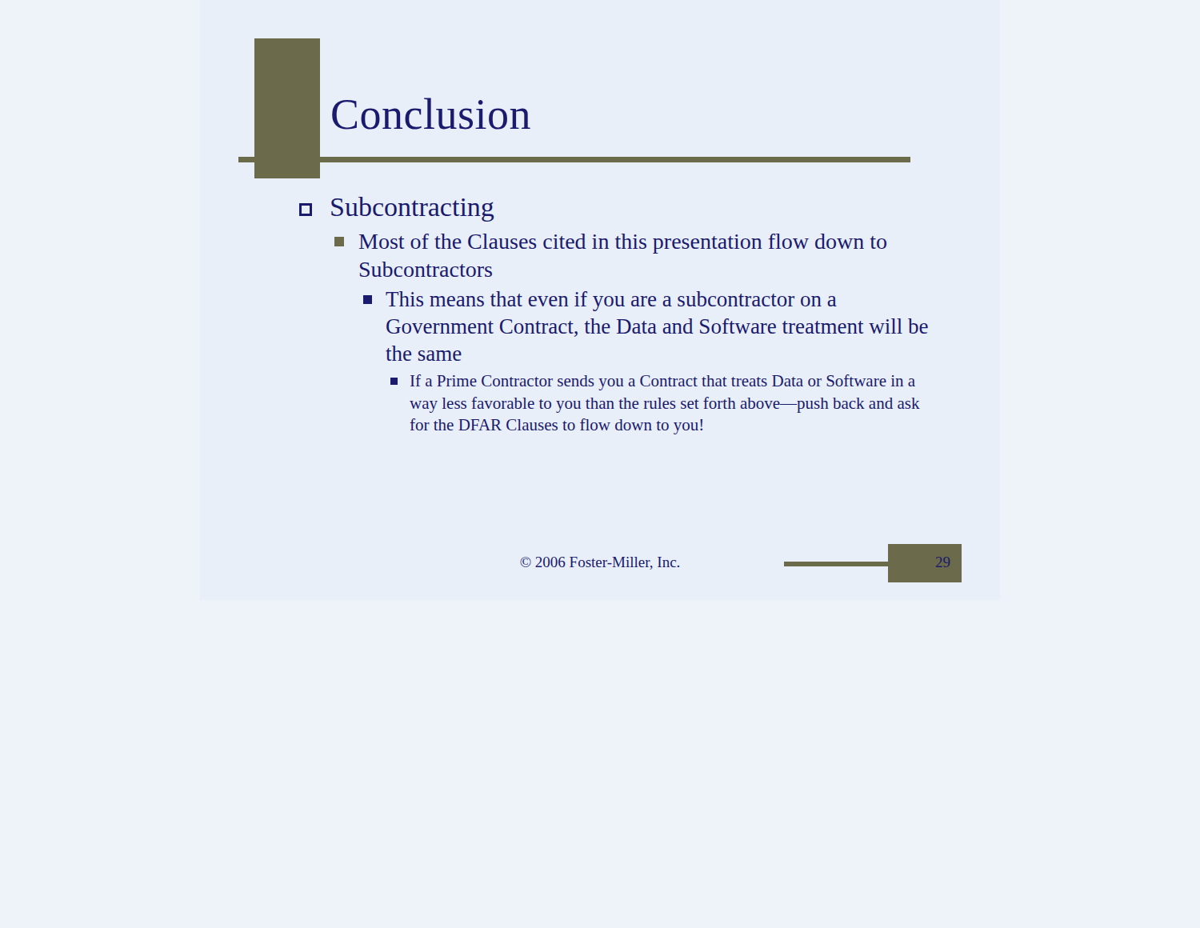Conclusion
Subcontracting
Most of the Clauses cited in this presentation flow down to Subcontractors
This means that even if you are a subcontractor on a Government Contract, the Data and Software treatment will be the same
If a Prime Contractor sends you a Contract that treats Data or Software in a way less favorable to you than the rules set forth above—push back and ask for the DFAR Clauses to flow down to you!
© 2006 Foster-Miller, Inc.
29